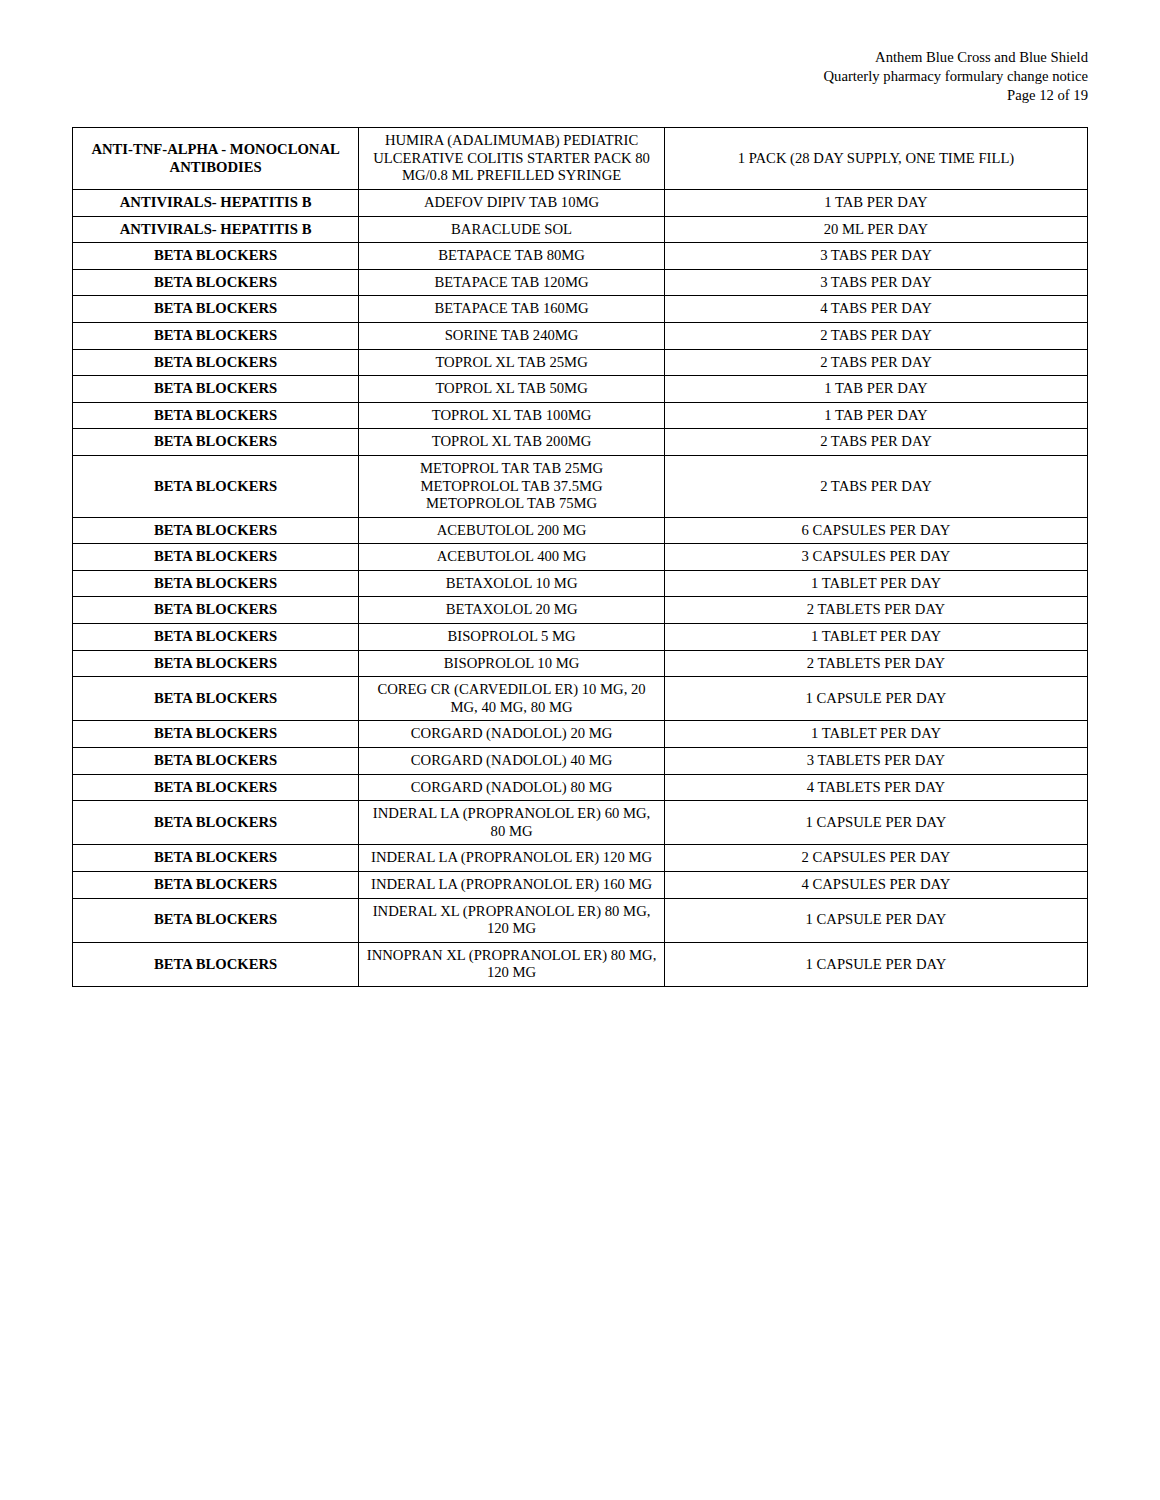Anthem Blue Cross and Blue Shield
Quarterly pharmacy formulary change notice
Page 12 of 19
| ANTI-TNF-ALPHA - MONOCLONAL ANTIBODIES | HUMIRA (ADALIMUMAB) PEDIATRIC ULCERATIVE COLITIS STARTER PACK 80 MG/0.8 ML PREFILLED SYRINGE | 1 PACK (28 DAY SUPPLY, ONE TIME FILL) |
| ANTIVIRALS- HEPATITIS B | ADEFOV DIPIV TAB 10MG | 1 TAB PER DAY |
| ANTIVIRALS- HEPATITIS B | BARACLUDE SOL | 20 ML PER DAY |
| BETA BLOCKERS | BETAPACE TAB 80MG | 3 TABS PER DAY |
| BETA BLOCKERS | BETAPACE TAB 120MG | 3 TABS PER DAY |
| BETA BLOCKERS | BETAPACE TAB 160MG | 4 TABS PER DAY |
| BETA BLOCKERS | SORINE TAB 240MG | 2 TABS PER DAY |
| BETA BLOCKERS | TOPROL XL TAB 25MG | 2 TABS PER DAY |
| BETA BLOCKERS | TOPROL XL TAB 50MG | 1 TAB PER DAY |
| BETA BLOCKERS | TOPROL XL TAB 100MG | 1 TAB PER DAY |
| BETA BLOCKERS | TOPROL XL TAB 200MG | 2 TABS PER DAY |
| BETA BLOCKERS | METOPROL TAR TAB 25MG METOPROLOL TAB 37.5MG METOPROLOL TAB 75MG | 2 TABS PER DAY |
| BETA BLOCKERS | ACEBUTOLOL 200 MG | 6 CAPSULES PER DAY |
| BETA BLOCKERS | ACEBUTOLOL 400 MG | 3 CAPSULES PER DAY |
| BETA BLOCKERS | BETAXOLOL 10 MG | 1 TABLET PER DAY |
| BETA BLOCKERS | BETAXOLOL 20 MG | 2 TABLETS PER DAY |
| BETA BLOCKERS | BISOPROLOL 5 MG | 1 TABLET PER DAY |
| BETA BLOCKERS | BISOPROLOL 10 MG | 2 TABLETS PER DAY |
| BETA BLOCKERS | COREG CR (CARVEDILOL ER) 10 MG, 20 MG, 40 MG, 80 MG | 1 CAPSULE PER DAY |
| BETA BLOCKERS | CORGARD (NADOLOL) 20 MG | 1 TABLET PER DAY |
| BETA BLOCKERS | CORGARD (NADOLOL) 40 MG | 3 TABLETS PER DAY |
| BETA BLOCKERS | CORGARD (NADOLOL) 80 MG | 4 TABLETS PER DAY |
| BETA BLOCKERS | INDERAL LA (PROPRANOLOL ER) 60 MG, 80 MG | 1 CAPSULE PER DAY |
| BETA BLOCKERS | INDERAL LA (PROPRANOLOL ER) 120 MG | 2 CAPSULES PER DAY |
| BETA BLOCKERS | INDERAL LA (PROPRANOLOL ER) 160 MG | 4 CAPSULES PER DAY |
| BETA BLOCKERS | INDERAL XL (PROPRANOLOL ER) 80 MG, 120 MG | 1 CAPSULE PER DAY |
| BETA BLOCKERS | INNOPRAN XL (PROPRANOLOL ER) 80 MG, 120 MG | 1 CAPSULE PER DAY |